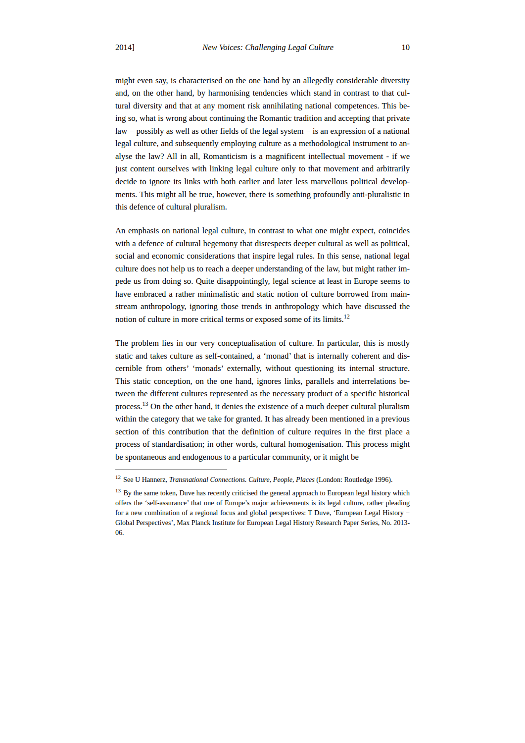2014] New Voices: Challenging Legal Culture 10
might even say, is characterised on the one hand by an allegedly considerable diversity and, on the other hand, by harmonising tendencies which stand in contrast to that cultural diversity and that at any moment risk annihilating national competences. This being so, what is wrong about continuing the Romantic tradition and accepting that private law − possibly as well as other fields of the legal system − is an expression of a national legal culture, and subsequently employing culture as a methodological instrument to analyse the law? All in all, Romanticism is a magnificent intellectual movement ‑ if we just content ourselves with linking legal culture only to that movement and arbitrarily decide to ignore its links with both earlier and later less marvellous political developments. This might all be true, however, there is something profoundly anti-pluralistic in this defence of cultural pluralism.
An emphasis on national legal culture, in contrast to what one might expect, coincides with a defence of cultural hegemony that disrespects deeper cultural as well as political, social and economic considerations that inspire legal rules. In this sense, national legal culture does not help us to reach a deeper understanding of the law, but might rather impede us from doing so. Quite disappointingly, legal science at least in Europe seems to have embraced a rather minimalistic and static notion of culture borrowed from mainstream anthropology, ignoring those trends in anthropology which have discussed the notion of culture in more critical terms or exposed some of its limits.12
The problem lies in our very conceptualisation of culture. In particular, this is mostly static and takes culture as self-contained, a ‘monad’ that is internally coherent and discernible from others’ ‘monads’ externally, without questioning its internal structure. This static conception, on the one hand, ignores links, parallels and interrelations between the different cultures represented as the necessary product of a specific historical process.13 On the other hand, it denies the existence of a much deeper cultural pluralism within the category that we take for granted. It has already been mentioned in a previous section of this contribution that the definition of culture requires in the first place a process of standardisation; in other words, cultural homogenisation. This process might be spontaneous and endogenous to a particular community, or it might be
12 See U Hannerz, Transnational Connections. Culture, People, Places (London: Routledge 1996).
13 By the same token, Duve has recently criticised the general approach to European legal history which offers the ‘self-assurance’ that one of Europe’s major achievements is its legal culture, rather pleading for a new combination of a regional focus and global perspectives: T Duve, ‘European Legal History − Global Perspectives’, Max Planck Institute for European Legal History Research Paper Series, No. 2013-06.